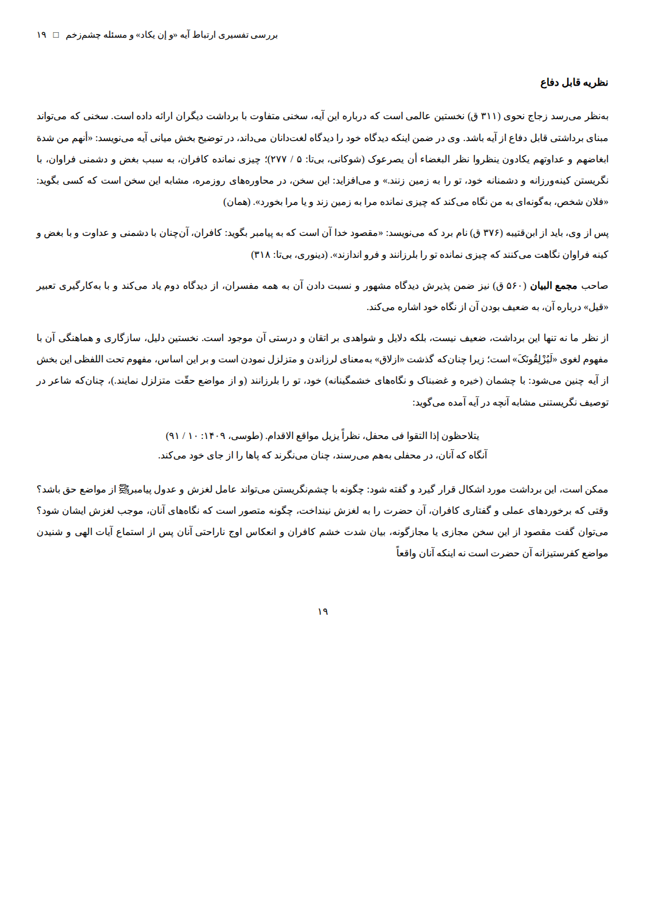بررسی تفسیری ارتباط آیه «و إن یکاد» و مسئله چشم‌زخم □ ۱۹
نظریه قابل دفاع
به‌نظر می‌رسد زجاج نحوی (۳۱۱ ق) نخستین عالمی است که درباره این آیه، سخنی متفاوت با برداشت دیگران ارائه داده است. سخنی که می‌تواند مبنای برداشتی قابل دفاع از آیه باشد. وی در ضمن اینکه دیدگاه خود را دیدگاه لغت‌دانان می‌داند، در توضیح بخش میانی آیه می‌نویسد: «أنهم من شدة ابغاضهم و عداوتهم یکادون ینظروا نظر البغضاء أن یصرعوک (شوکانی، بی‌تا: ۵ / ۲۷۷)؛ چیزی نمانده کافران، به سبب بغض و دشمنی فراوان، با نگریستن کینه‌ورزانه و دشمنانه خود، تو را به زمین زنند.» و می‌افزاید: این سخن، در محاوره‌های روزمره، مشابه این سخن است که کسی بگوید: «فلان شخص، به‌گونه‌ای به من نگاه می‌کند که چیزی نمانده مرا به زمین زند و یا مرا بخورد». (همان)
پس از وی، باید از ابن‌قتیبه (۳۷۶ ق) نام برد که می‌نویسد: «مقصود خدا آن است که به پیامبر بگوید: کافران، آن‌چنان با دشمنی و عداوت و با بغض و کینه فراوان نگاهت می‌کنند که چیزی نمانده تو را بلرزانند و فرو اندازند». (دینوری، بی‌تا: ۳۱۸)
صاحب مجمع البیان (۵۶۰ ق) نیز ضمن پذیرش دیدگاه مشهور و نسبت دادن آن به همه مفسران، از دیدگاه دوم یاد می‌کند و با به‌کارگیری تعبیر «قیل» درباره آن، به ضعیف بودن آن از نگاه خود اشاره می‌کند.
از نظر ما نه تنها این برداشت، ضعیف نیست، بلکه دلایل و شواهدی بر اتقان و درستی آن موجود است. نخستین دلیل، سازگاری و هماهنگی آن با مفهوم لغوی «لَیُزْلِقُونَکَ» است؛ زیرا چنان‌که گذشت «ازلاق» به‌معنای لرزاندن و متزلزل نمودن است و بر این اساس، مفهوم تحت اللفظی این بخش از آیه چنین می‌شود: با چشمان (خیره و غضبناک و نگاه‌های خشمگینانه) خود، تو را بلرزانند (و از مواضع حقّت متزلزل نمایند.)، چنان‌که شاعر در توصیف نگریستنی مشابه آنچه در آیه آمده می‌گوید:
یتلاحظون إذا التقوا فی محفل، نظراً یزیل مواقع الاقدام. (طوسی، ۱۴۰۹: ۱۰ / ۹۱) آنگاه که آنان، در محفلی به‌هم می‌رسند، چنان می‌نگرند که پاها را از جای خود می‌کند.
ممکن است، این برداشت مورد اشکال قرار گیرد و گفته شود: چگونه با چشم‌نگریستن می‌تواند عامل لغزش و عدول پیامبرﷺ از مواضع حق باشد؟ وقتی که برخوردهای عملی و گفتاری کافران، آن حضرت را به لغزش نینداخت، چگونه متصور است که نگاه‌های آنان، موجب لغزش ایشان شود؟ می‌توان گفت مقصود از این سخن مجازی یا مجازگونه، بیان شدت خشم کافران و انعکاس اوج ناراحتی آنان پس از استماع آیات الهی و شنیدن مواضع کفرستیزانه آن حضرت است نه اینکه آنان واقعاً
۱۹